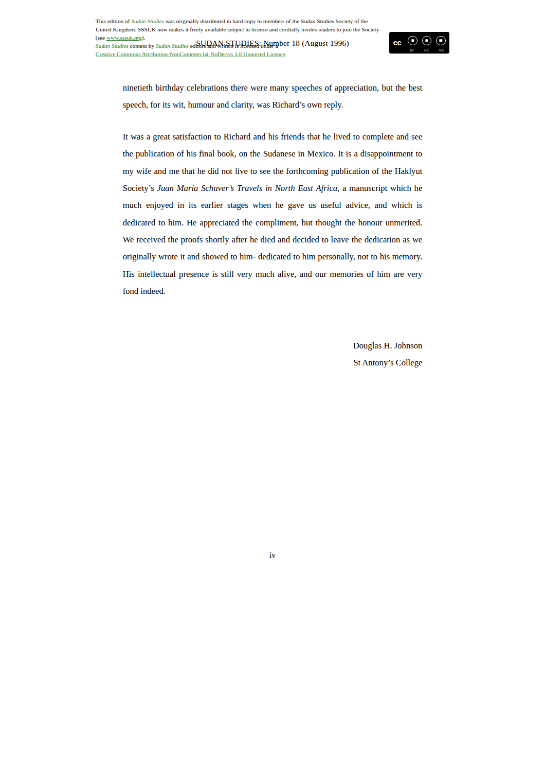SUDAN STUDIES: Number 18 (August 1996)
cc
BY
NC
ND
This edition of Sudan Studies was originally distributed in hard copy to members of the Sudan Studies Society of the
United Kingdom. SSSUK now makes it freely available subject to licence and cordially invites readers to join the Society
(see www.sssuk.org).
Sudan Studies content by Sudan Studies editors and writers is licensed under a
Creative Commons Attribution-NonCommercial-NoDerivs 3.0 Unported Licence.
ninetieth birthday celebrations there were many speeches of appreciation, but the best speech, for its wit, humour and clarity, was Richard’s own reply.
It was a great satisfaction to Richard and his friends that he lived to complete and see the publication of his final book, on the Sudanese in Mexico. It is a disappointment to my wife and me that he did not live to see the forthcoming publication of the Haklyut Society’s Juan Maria Schuver’s Travels in North East Africa, a manuscript which he much enjoyed in its earlier stages when he gave us useful advice, and which is dedicated to him. He appreciated the compliment, but thought the honour unmerited. We received the proofs shortly after he died and decided to leave the dedication as we originally wrote it and showed to him- dedicated to him personally, not to his memory. His intellectual presence is still very much alive, and our memories of him are very fond indeed.
Douglas H. Johnson
St Antony’s College
iv